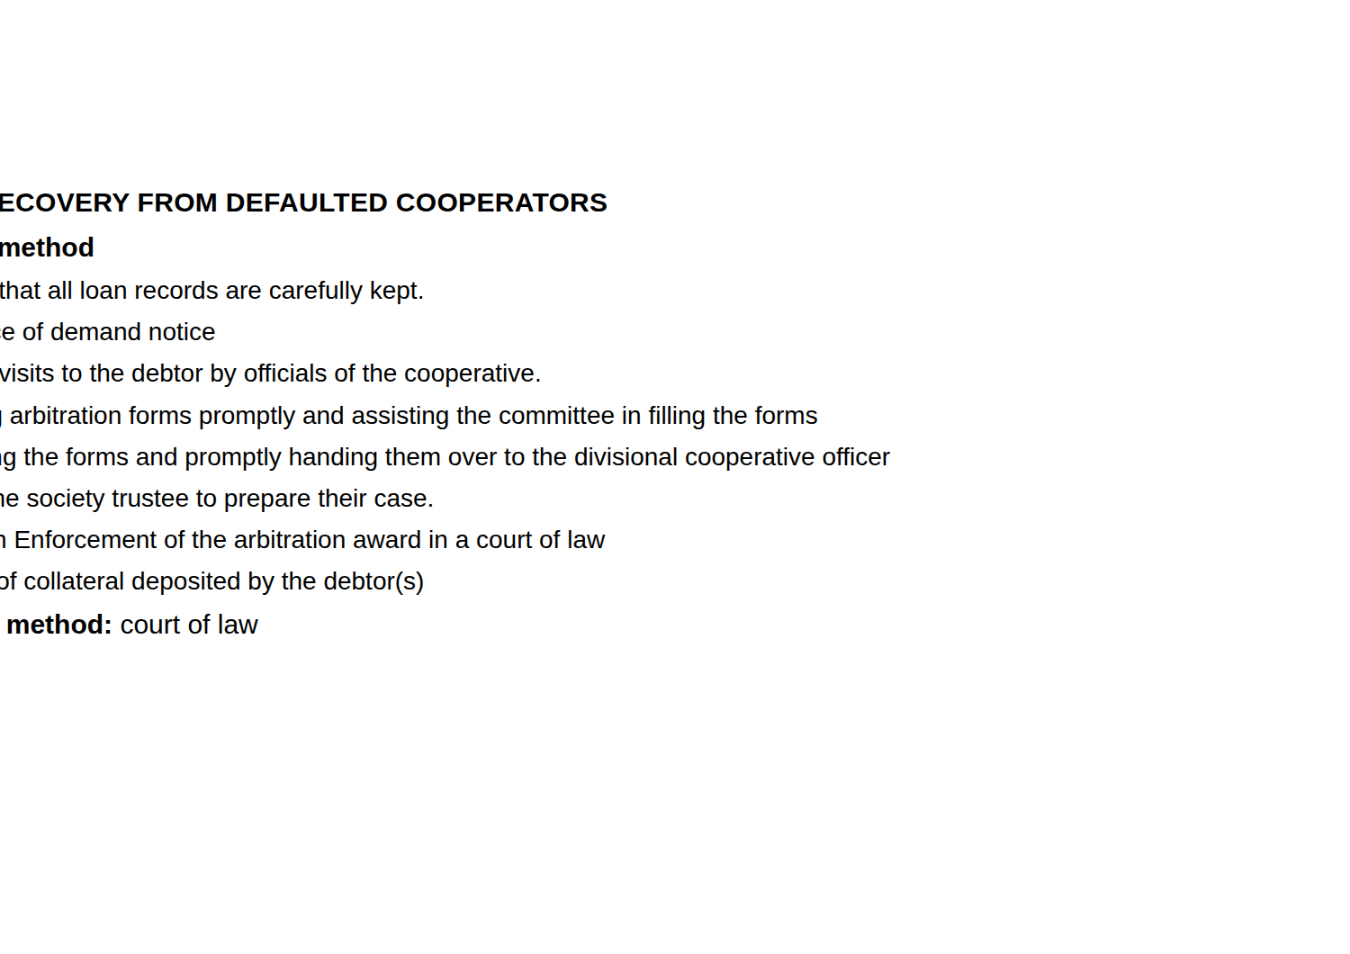LOAN RECOVERY FROM DEFAULTED COOPERATORS
Internal method
Ensuring that all loan records are carefully kept.
Issuerance of demand notice
Personal visits to the debtor by officials of the cooperative.
Supplying arbitration forms promptly and assisting the committee in filling the forms
Processing the forms and promptly handing them over to the divisional cooperative officer
Helping the society trustee to prepare their case.
Arbitration Enforcement of the arbitration award in a court of law
Disposal of collateral deposited by the debtor(s)
External method: court of law